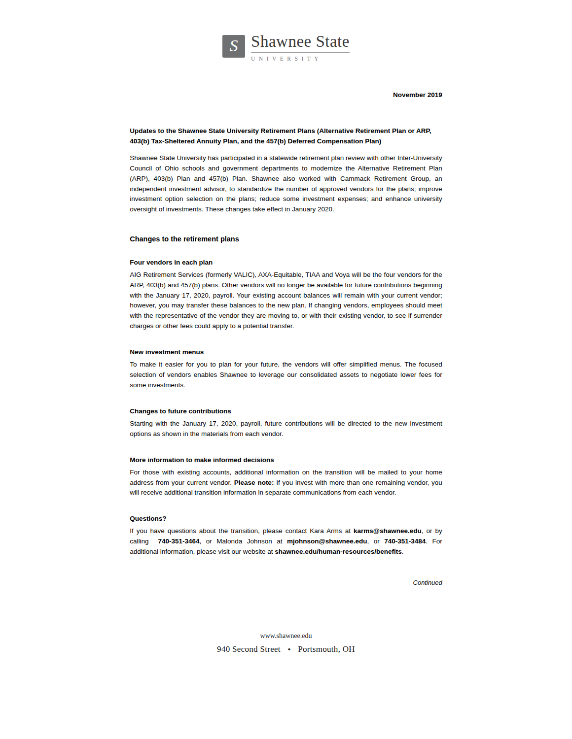Shawnee State
UNIVERSITY
November 2019
Updates to the Shawnee State University Retirement Plans (Alternative Retirement Plan or ARP, 403(b) Tax-Sheltered Annuity Plan, and the 457(b) Deferred Compensation Plan)
Shawnee State University has participated in a statewide retirement plan review with other Inter-University Council of Ohio schools and government departments to modernize the Alternative Retirement Plan (ARP), 403(b) Plan and 457(b) Plan. Shawnee also worked with Cammack Retirement Group, an independent investment advisor, to standardize the number of approved vendors for the plans; improve investment option selection on the plans; reduce some investment expenses; and enhance university oversight of investments. These changes take effect in January 2020.
Changes to the retirement plans
Four vendors in each plan
AIG Retirement Services (formerly VALIC), AXA-Equitable, TIAA and Voya will be the four vendors for the ARP, 403(b) and 457(b) plans. Other vendors will no longer be available for future contributions beginning with the January 17, 2020, payroll. Your existing account balances will remain with your current vendor; however, you may transfer these balances to the new plan. If changing vendors, employees should meet with the representative of the vendor they are moving to, or with their existing vendor, to see if surrender charges or other fees could apply to a potential transfer.
New investment menus
To make it easier for you to plan for your future, the vendors will offer simplified menus. The focused selection of vendors enables Shawnee to leverage our consolidated assets to negotiate lower fees for some investments.
Changes to future contributions
Starting with the January 17, 2020, payroll, future contributions will be directed to the new investment options as shown in the materials from each vendor.
More information to make informed decisions
For those with existing accounts, additional information on the transition will be mailed to your home address from your current vendor. Please note: If you invest with more than one remaining vendor, you will receive additional transition information in separate communications from each vendor.
Questions?
If you have questions about the transition, please contact Kara Arms at karms@shawnee.edu, or by calling 740-351-3464, or Malonda Johnson at mjohnson@shawnee.edu, or 740-351-3484. For additional information, please visit our website at shawnee.edu/human-resources/benefits.
Continued
www.shawnee.edu
940 Second Street • Portsmouth, OH